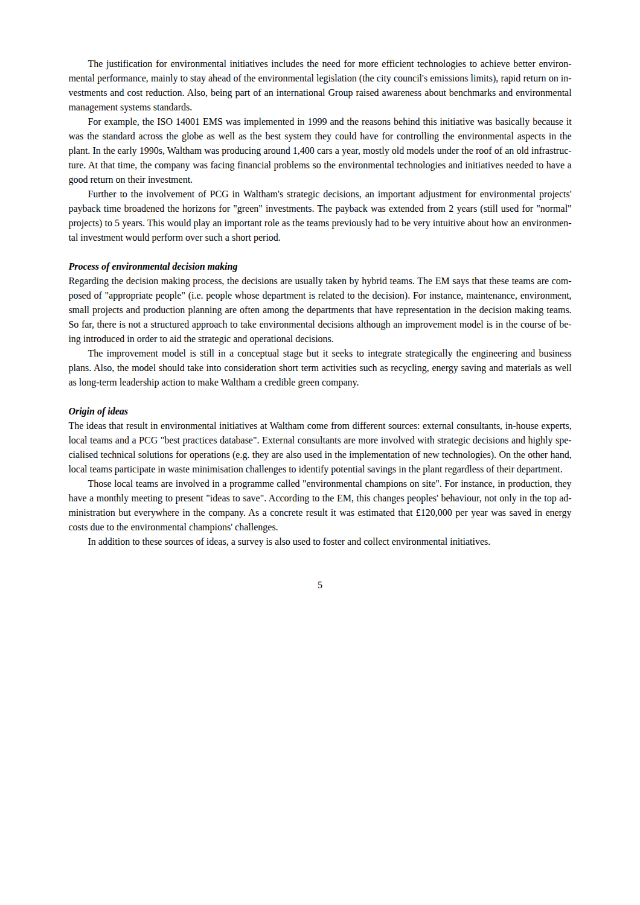The justification for environmental initiatives includes the need for more efficient technologies to achieve better environmental performance, mainly to stay ahead of the environmental legislation (the city council's emissions limits), rapid return on investments and cost reduction. Also, being part of an international Group raised awareness about benchmarks and environmental management systems standards.
For example, the ISO 14001 EMS was implemented in 1999 and the reasons behind this initiative was basically because it was the standard across the globe as well as the best system they could have for controlling the environmental aspects in the plant. In the early 1990s, Waltham was producing around 1,400 cars a year, mostly old models under the roof of an old infrastructure. At that time, the company was facing financial problems so the environmental technologies and initiatives needed to have a good return on their investment.
Further to the involvement of PCG in Waltham's strategic decisions, an important adjustment for environmental projects' payback time broadened the horizons for "green" investments. The payback was extended from 2 years (still used for "normal" projects) to 5 years. This would play an important role as the teams previously had to be very intuitive about how an environmental investment would perform over such a short period.
Process of environmental decision making
Regarding the decision making process, the decisions are usually taken by hybrid teams. The EM says that these teams are composed of "appropriate people" (i.e. people whose department is related to the decision). For instance, maintenance, environment, small projects and production planning are often among the departments that have representation in the decision making teams. So far, there is not a structured approach to take environmental decisions although an improvement model is in the course of being introduced in order to aid the strategic and operational decisions.
The improvement model is still in a conceptual stage but it seeks to integrate strategically the engineering and business plans. Also, the model should take into consideration short term activities such as recycling, energy saving and materials as well as long-term leadership action to make Waltham a credible green company.
Origin of ideas
The ideas that result in environmental initiatives at Waltham come from different sources: external consultants, in-house experts, local teams and a PCG "best practices database". External consultants are more involved with strategic decisions and highly specialised technical solutions for operations (e.g. they are also used in the implementation of new technologies). On the other hand, local teams participate in waste minimisation challenges to identify potential savings in the plant regardless of their department.
Those local teams are involved in a programme called "environmental champions on site". For instance, in production, they have a monthly meeting to present "ideas to save". According to the EM, this changes peoples' behaviour, not only in the top administration but everywhere in the company. As a concrete result it was estimated that £120,000 per year was saved in energy costs due to the environmental champions' challenges.
In addition to these sources of ideas, a survey is also used to foster and collect environmental initiatives.
5